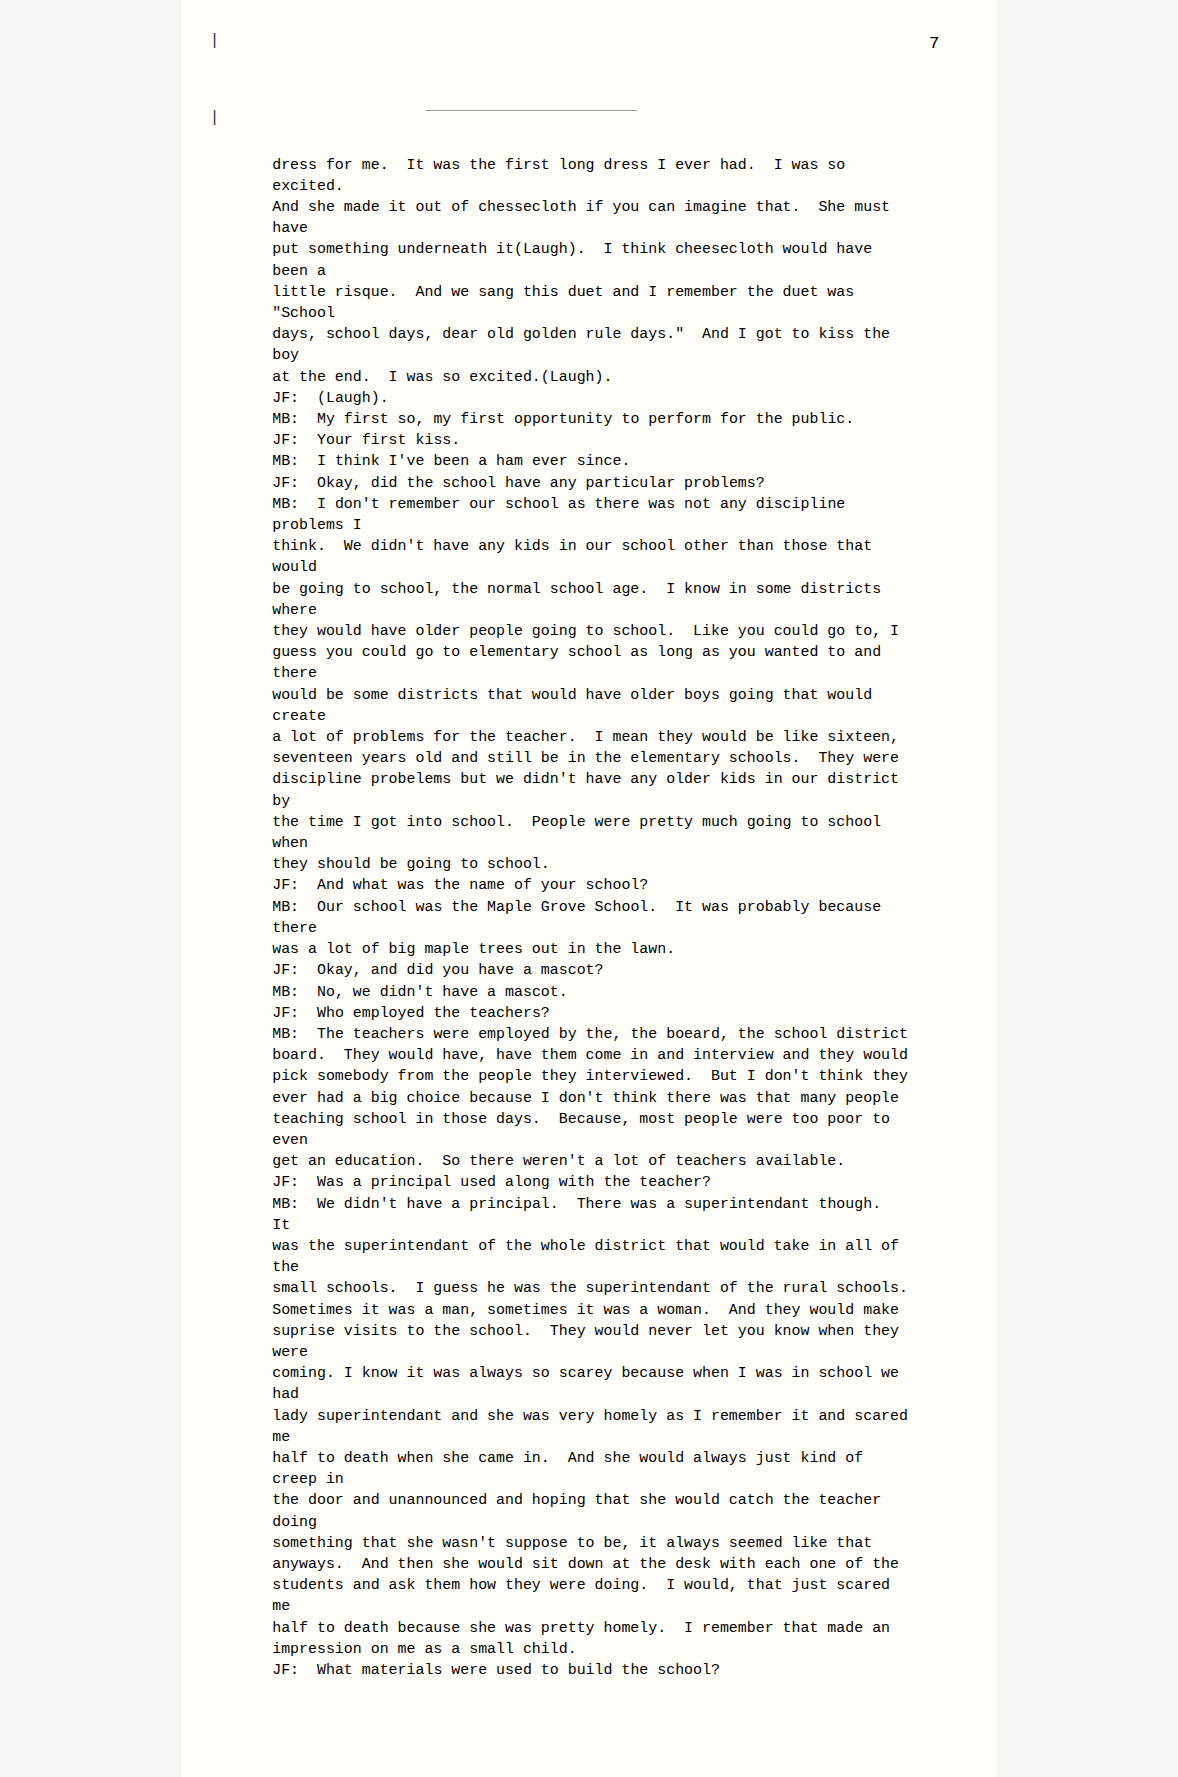7
|
|
dress for me. It was the first long dress I ever had. I was so excited. And she made it out of chessecloth if you can imagine that. She must have put something underneath it(Laugh). I think cheesecloth would have been a little risque. And we sang this duet and I remember the duet was "School days, school days, dear old golden rule days." And I got to kiss the boy at the end. I was so excited.(Laugh). JF: (Laugh). MB: My first so, my first opportunity to perform for the public. JF: Your first kiss. MB: I think I've been a ham ever since. JF: Okay, did the school have any particular problems? MB: I don't remember our school as there was not any discipline problems I think. We didn't have any kids in our school other than those that would be going to school, the normal school age. I know in some districts where they would have older people going to school. Like you could go to, I guess you could go to elementary school as long as you wanted to and there would be some districts that would have older boys going that would create a lot of problems for the teacher. I mean they would be like sixteen, seventeen years old and still be in the elementary schools. They were discipline probelems but we didn't have any older kids in our district by the time I got into school. People were pretty much going to school when they should be going to school. JF: And what was the name of your school? MB: Our school was the Maple Grove School. It was probably because there was a lot of big maple trees out in the lawn. JF: Okay, and did you have a mascot? MB: No, we didn't have a mascot. JF: Who employed the teachers? MB: The teachers were employed by the, the boeard, the school district board. They would have, have them come in and interview and they would pick somebody from the people they interviewed. But I don't think they ever had a big choice because I don't think there was that many people teaching school in those days. Because, most people were too poor to even get an education. So there weren't a lot of teachers available. JF: Was a principal used along with the teacher? MB: We didn't have a principal. There was a superintendant though. It was the superintendant of the whole district that would take in all of the small schools. I guess he was the superintendant of the rural schools. Sometimes it was a man, sometimes it was a woman. And they would make suprise visits to the school. They would never let you know when they were coming. I know it was always so scarey because when I was in school we had lady superintendant and she was very homely as I remember it and scared me half to death when she came in. And she would always just kind of creep in the door and unannounced and hoping that she would catch the teacher doing something that she wasn't suppose to be, it always seemed like that anyways. And then she would sit down at the desk with each one of the students and ask them how they were doing. I would, that just scared me half to death because she was pretty homely. I remember that made an impression on me as a small child. JF: What materials were used to build the school?